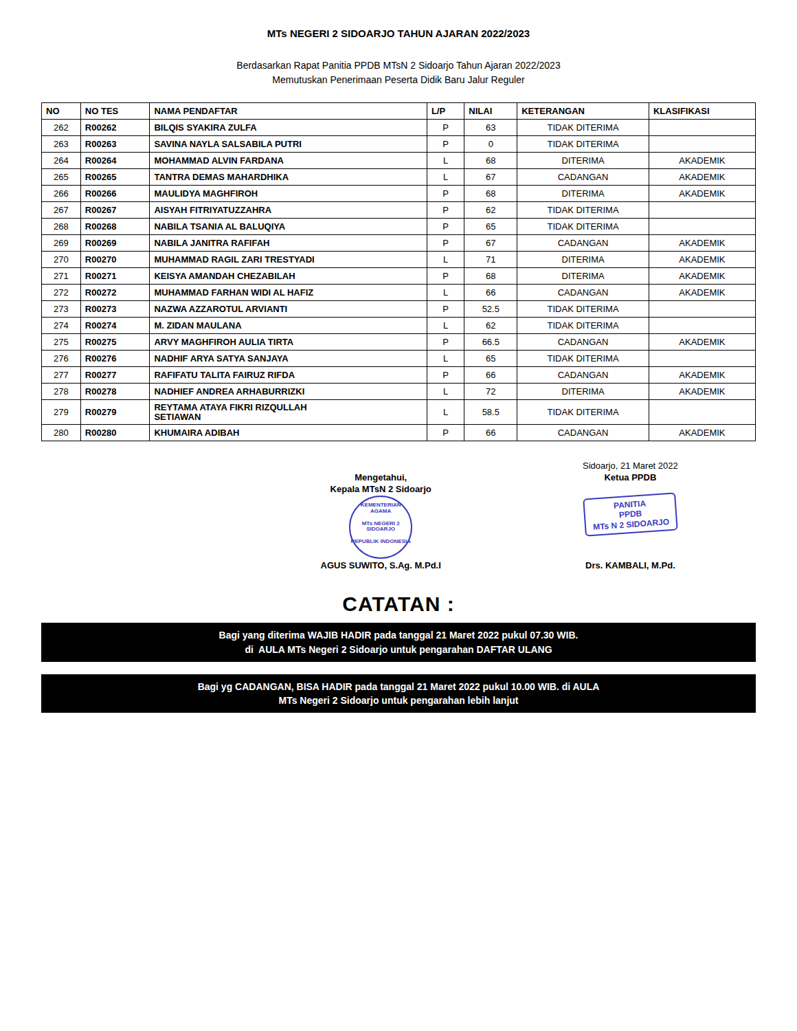MTs NEGERI 2 SIDOARJO TAHUN AJARAN 2022/2023
Berdasarkan Rapat Panitia PPDB MTsN 2 Sidoarjo Tahun Ajaran 2022/2023
Memutuskan Penerimaan Peserta Didik Baru Jalur Reguler
| NO | NO TES | NAMA PENDAFTAR | L/P | NILAI | KETERANGAN | KLASIFIKASI |
| --- | --- | --- | --- | --- | --- | --- |
| 262 | R00262 | BILQIS SYAKIRA ZULFA | P | 63 | TIDAK DITERIMA | |
| 263 | R00263 | SAVINA NAYLA SALSABILA PUTRI | P | 0 | TIDAK DITERIMA | |
| 264 | R00264 | MOHAMMAD ALVIN FARDANA | L | 68 | DITERIMA | AKADEMIK |
| 265 | R00265 | TANTRA DEMAS MAHARDHIKA | L | 67 | CADANGAN | AKADEMIK |
| 266 | R00266 | MAULIDYA MAGHFIROH | P | 68 | DITERIMA | AKADEMIK |
| 267 | R00267 | AISYAH FITRIYATUZZAHRA | P | 62 | TIDAK DITERIMA | |
| 268 | R00268 | NABILA TSANIA AL BALUQIYA | P | 65 | TIDAK DITERIMA | |
| 269 | R00269 | NABILA JANITRA RAFIFAH | P | 67 | CADANGAN | AKADEMIK |
| 270 | R00270 | MUHAMMAD RAGIL ZARI TRESTYADI | L | 71 | DITERIMA | AKADEMIK |
| 271 | R00271 | KEISYA AMANDAH CHEZABILAH | P | 68 | DITERIMA | AKADEMIK |
| 272 | R00272 | MUHAMMAD FARHAN WIDI AL HAFIZ | L | 66 | CADANGAN | AKADEMIK |
| 273 | R00273 | NAZWA AZZAROTUL ARVIANTI | P | 52.5 | TIDAK DITERIMA | |
| 274 | R00274 | M. ZIDAN MAULANA | L | 62 | TIDAK DITERIMA | |
| 275 | R00275 | ARVY MAGHFIROH AULIA TIRTA | P | 66.5 | CADANGAN | AKADEMIK |
| 276 | R00276 | NADHIF ARYA SATYA SANJAYA | L | 65 | TIDAK DITERIMA | |
| 277 | R00277 | RAFIFATU TALITA FAIRUZ RIFDA | P | 66 | CADANGAN | AKADEMIK |
| 278 | R00278 | NADHIEF ANDREA ARHABURRIZKI | L | 72 | DITERIMA | AKADEMIK |
| 279 | R00279 | REYTAMA ATAYA FIKRI RIZQULLAH SETIAWAN | L | 58.5 | TIDAK DITERIMA | |
| 280 | R00280 | KHUMAIRA ADIBAH | P | 66 | CADANGAN | AKADEMIK |
| | | Sidoarjo, 21 Maret 2022 |
| | Mengetahui, | Ketua PPDB |
| | Kepala MTsN 2 Sidoarjo | |
| | KEMENTERIAN AGAMA MTs NEGERI 2 SIDOARJO REPUBLIK INDONESIA | PANITIA PPDB MTs N 2 SIDOARJO |
| | AGUS SUWITO, S.Ag. M.Pd.I | Drs. KAMBALI, M.Pd. |
CATATAN :
Bagi yang diterima WAJIB HADIR pada tanggal 21 Maret 2022 pukul 07.30 WIB.
di AULA MTs Negeri 2 Sidoarjo untuk pengarahan DAFTAR ULANG
Bagi yg CADANGAN, BISA HADIR pada tanggal 21 Maret 2022 pukul 10.00 WIB. di AULA
MTs Negeri 2 Sidoarjo untuk pengarahan lebih lanjut